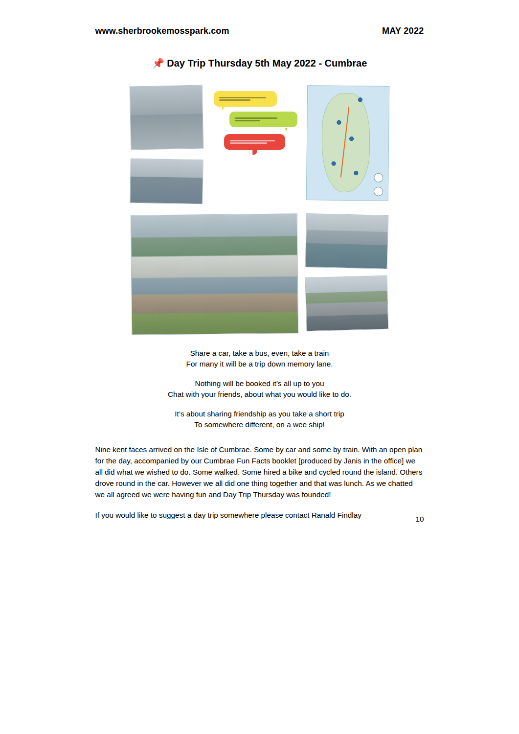www.sherbrookemosspark.com MAY 2022
📌 Day Trip Thursday 5th May 2022 - Cumbrae
Share a car, take a bus, even, take a train
For many it will be a trip down memory lane.
Nothing will be booked it’s all up to you
Chat with your friends, about what you would like to do.
It’s about sharing friendship as you take a short trip
To somewhere different, on a wee ship!
Nine kent faces arrived on the Isle of Cumbrae. Some by car and some by train. With an open plan for the day, accompanied by our Cumbrae Fun Facts booklet [produced by Janis in the office] we all did what we wished to do. Some walked. Some hired a bike and cycled round the island. Others drove round in the car. However we all did one thing together and that was lunch. As we chatted we all agreed we were having fun and Day Trip Thursday was founded!
If you would like to suggest a day trip somewhere please contact Ranald Findlay
10